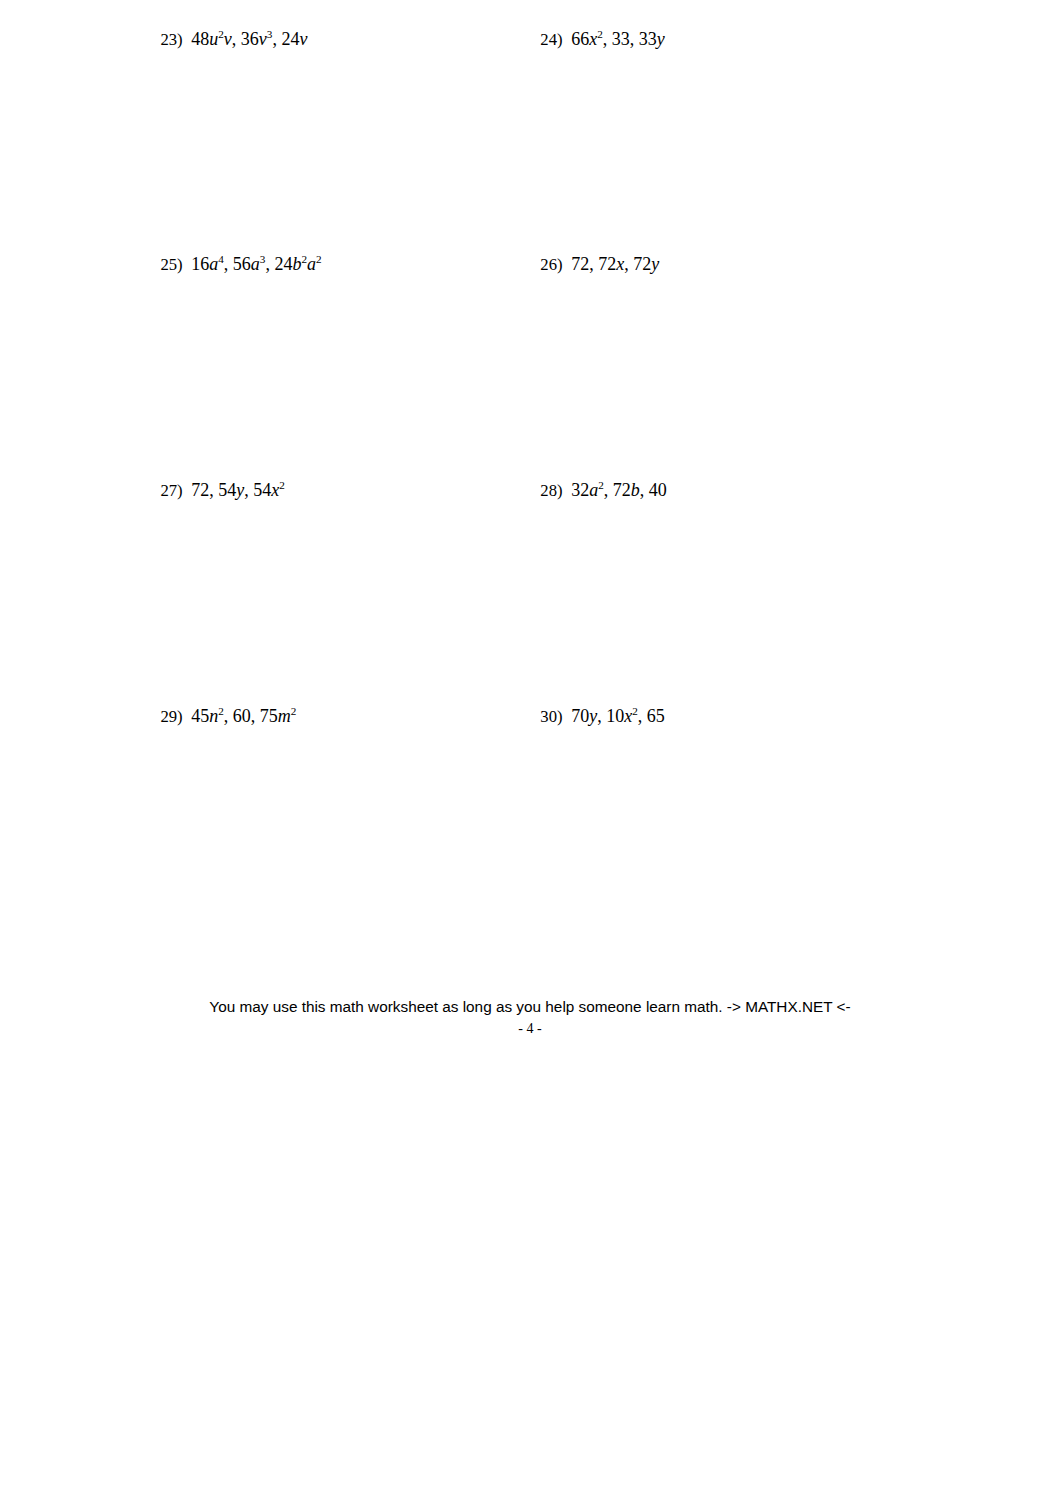| 23) 48 u 2 v , 36 v 3 , 24 v | 24) 66 x 2 , 33, 33 y |
| 25) 16 a 4 , 56 a 3 , 24 b 2 a 2 | 26) 72, 72 x , 72 y |
| 27) 72, 54 y , 54 x 2 | 28) 32 a 2 , 72 b , 40 |
| 29) 45 n 2 , 60, 75 m 2 | 30) 70 y , 10 x 2 , 65 |
You may use this math worksheet as long as you help someone learn math. -> MATHX.NET <-
- 4 -